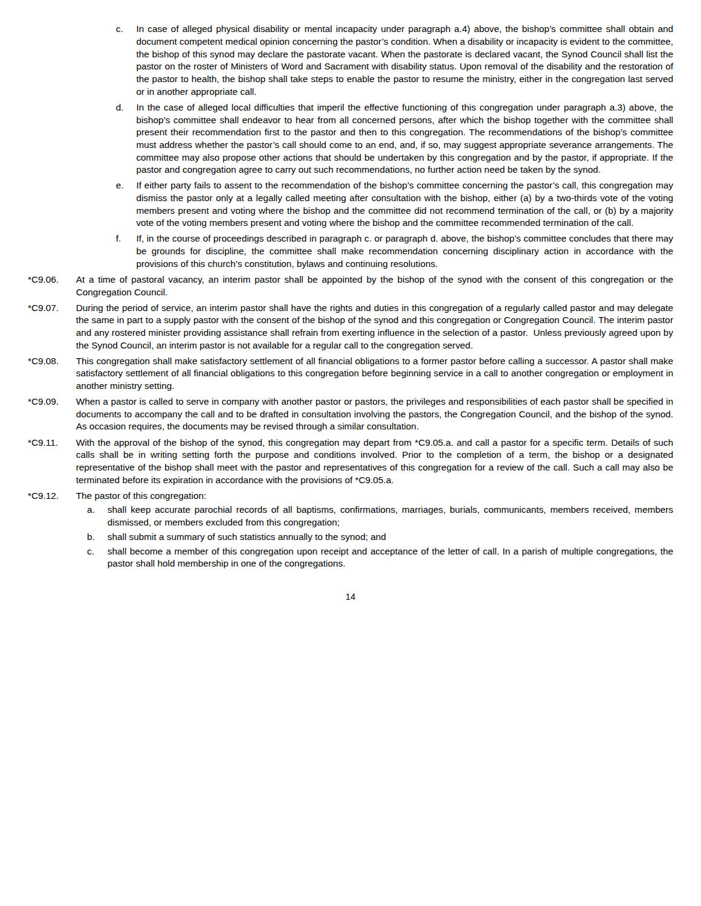c. In case of alleged physical disability or mental incapacity under paragraph a.4) above, the bishop’s committee shall obtain and document competent medical opinion concerning the pastor’s condition. When a disability or incapacity is evident to the committee, the bishop of this synod may declare the pastorate vacant. When the pastorate is declared vacant, the Synod Council shall list the pastor on the roster of Ministers of Word and Sacrament with disability status. Upon removal of the disability and the restoration of the pastor to health, the bishop shall take steps to enable the pastor to resume the ministry, either in the congregation last served or in another appropriate call.
d. In the case of alleged local difficulties that imperil the effective functioning of this congregation under paragraph a.3) above, the bishop’s committee shall endeavor to hear from all concerned persons, after which the bishop together with the committee shall present their recommendation first to the pastor and then to this congregation. The recommendations of the bishop’s committee must address whether the pastor’s call should come to an end, and, if so, may suggest appropriate severance arrangements. The committee may also propose other actions that should be undertaken by this congregation and by the pastor, if appropriate. If the pastor and congregation agree to carry out such recommendations, no further action need be taken by the synod.
e. If either party fails to assent to the recommendation of the bishop’s committee concerning the pastor’s call, this congregation may dismiss the pastor only at a legally called meeting after consultation with the bishop, either (a) by a two-thirds vote of the voting members present and voting where the bishop and the committee did not recommend termination of the call, or (b) by a majority vote of the voting members present and voting where the bishop and the committee recommended termination of the call.
f. If, in the course of proceedings described in paragraph c. or paragraph d. above, the bishop’s committee concludes that there may be grounds for discipline, the committee shall make recommendation concerning disciplinary action in accordance with the provisions of this church’s constitution, bylaws and continuing resolutions.
*C9.06. At a time of pastoral vacancy, an interim pastor shall be appointed by the bishop of the synod with the consent of this congregation or the Congregation Council.
*C9.07. During the period of service, an interim pastor shall have the rights and duties in this congregation of a regularly called pastor and may delegate the same in part to a supply pastor with the consent of the bishop of the synod and this congregation or Congregation Council. The interim pastor and any rostered minister providing assistance shall refrain from exerting influence in the selection of a pastor. Unless previously agreed upon by the Synod Council, an interim pastor is not available for a regular call to the congregation served.
*C9.08. This congregation shall make satisfactory settlement of all financial obligations to a former pastor before calling a successor. A pastor shall make satisfactory settlement of all financial obligations to this congregation before beginning service in a call to another congregation or employment in another ministry setting.
*C9.09. When a pastor is called to serve in company with another pastor or pastors, the privileges and responsibilities of each pastor shall be specified in documents to accompany the call and to be drafted in consultation involving the pastors, the Congregation Council, and the bishop of the synod. As occasion requires, the documents may be revised through a similar consultation.
*C9.11. With the approval of the bishop of the synod, this congregation may depart from *C9.05.a. and call a pastor for a specific term. Details of such calls shall be in writing setting forth the purpose and conditions involved. Prior to the completion of a term, the bishop or a designated representative of the bishop shall meet with the pastor and representatives of this congregation for a review of the call. Such a call may also be terminated before its expiration in accordance with the provisions of *C9.05.a.
*C9.12. The pastor of this congregation:
a. shall keep accurate parochial records of all baptisms, confirmations, marriages, burials, communicants, members received, members dismissed, or members excluded from this congregation;
b. shall submit a summary of such statistics annually to the synod; and
c. shall become a member of this congregation upon receipt and acceptance of the letter of call. In a parish of multiple congregations, the pastor shall hold membership in one of the congregations.
14